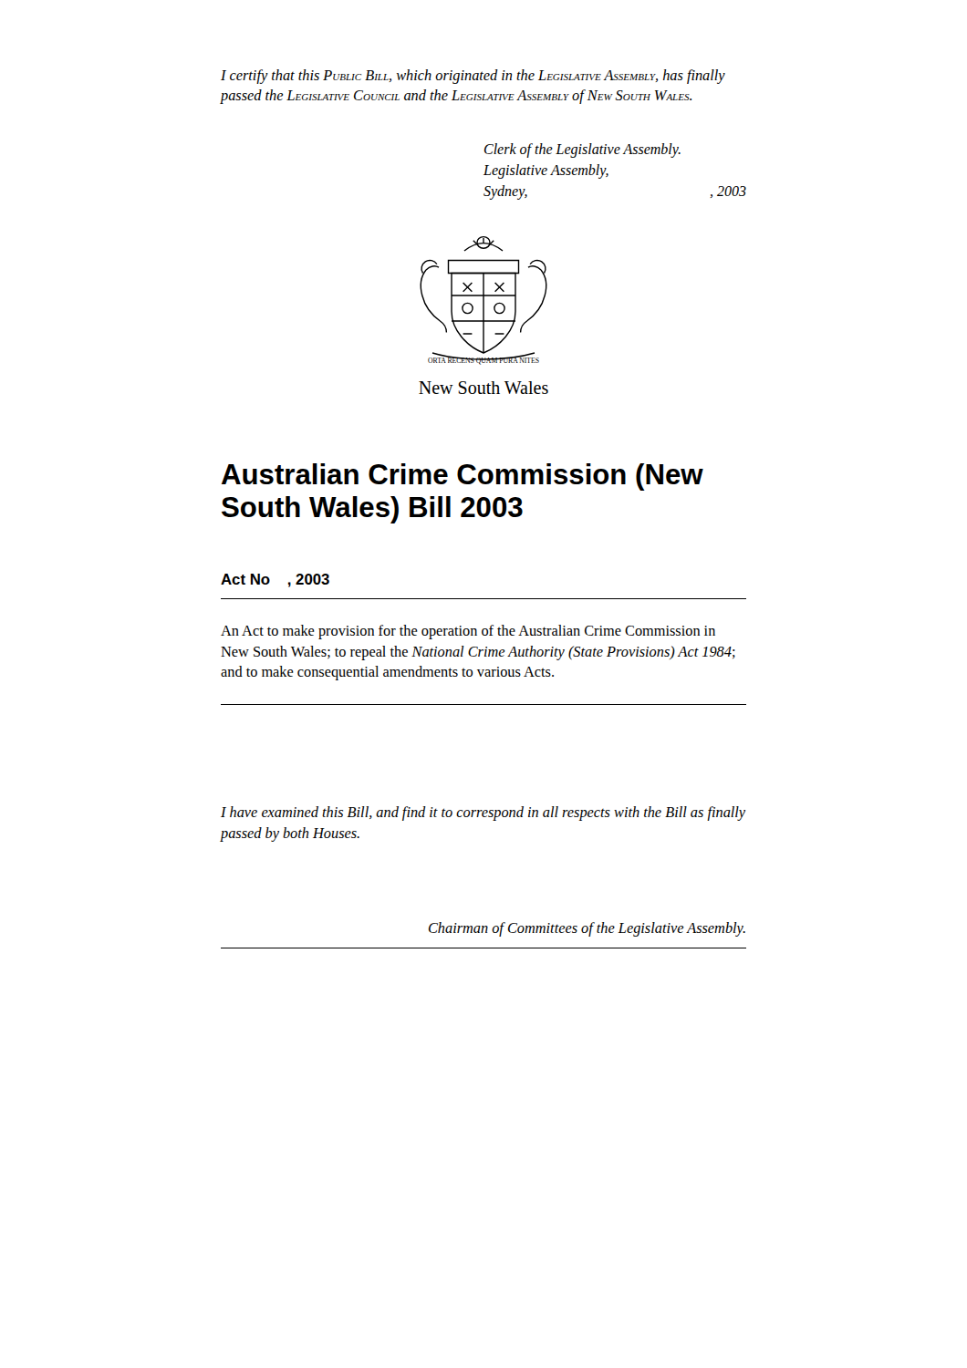I certify that this Public Bill, which originated in the Legislative Assembly, has finally passed the Legislative Council and the Legislative Assembly of New South Wales.
Clerk of the Legislative Assembly.
Legislative Assembly,
Sydney,, 2003
New South Wales
Australian Crime Commission (New South Wales) Bill 2003
Act No , 2003
An Act to make provision for the operation of the Australian Crime Commission in New South Wales; to repeal the National Crime Authority (State Provisions) Act 1984; and to make consequential amendments to various Acts.
I have examined this Bill, and find it to correspond in all respects with the Bill as finally passed by both Houses.
Chairman of Committees of the Legislative Assembly.